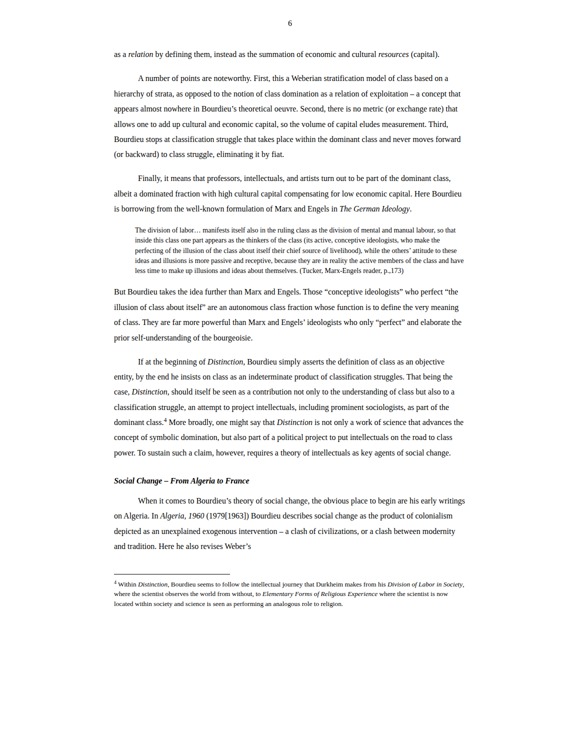6
as a relation by defining them, instead as the summation of economic and cultural resources (capital).
A number of points are noteworthy. First, this a Weberian stratification model of class based on a hierarchy of strata, as opposed to the notion of class domination as a relation of exploitation – a concept that appears almost nowhere in Bourdieu’s theoretical oeuvre. Second, there is no metric (or exchange rate) that allows one to add up cultural and economic capital, so the volume of capital eludes measurement. Third, Bourdieu stops at classification struggle that takes place within the dominant class and never moves forward (or backward) to class struggle, eliminating it by fiat.
Finally, it means that professors, intellectuals, and artists turn out to be part of the dominant class, albeit a dominated fraction with high cultural capital compensating for low economic capital. Here Bourdieu is borrowing from the well-known formulation of Marx and Engels in The German Ideology.
The division of labor… manifests itself also in the ruling class as the division of mental and manual labour, so that inside this class one part appears as the thinkers of the class (its active, conceptive ideologists, who make the perfecting of the illusion of the class about itself their chief source of livelihood), while the others’ attitude to these ideas and illusions is more passive and receptive, because they are in reality the active members of the class and have less time to make up illusions and ideas about themselves. (Tucker, Marx-Engels reader, p.,173)
But Bourdieu takes the idea further than Marx and Engels. Those “conceptive ideologists” who perfect “the illusion of class about itself” are an autonomous class fraction whose function is to define the very meaning of class. They are far more powerful than Marx and Engels’ ideologists who only “perfect” and elaborate the prior self-understanding of the bourgeoisie.
If at the beginning of Distinction, Bourdieu simply asserts the definition of class as an objective entity, by the end he insists on class as an indeterminate product of classification struggles. That being the case, Distinction, should itself be seen as a contribution not only to the understanding of class but also to a classification struggle, an attempt to project intellectuals, including prominent sociologists, as part of the dominant class.4 More broadly, one might say that Distinction is not only a work of science that advances the concept of symbolic domination, but also part of a political project to put intellectuals on the road to class power. To sustain such a claim, however, requires a theory of intellectuals as key agents of social change.
Social Change – From Algeria to France
When it comes to Bourdieu’s theory of social change, the obvious place to begin are his early writings on Algeria. In Algeria, 1960 (1979[1963]) Bourdieu describes social change as the product of colonialism depicted as an unexplained exogenous intervention – a clash of civilizations, or a clash between modernity and tradition. Here he also revises Weber’s
4 Within Distinction, Bourdieu seems to follow the intellectual journey that Durkheim makes from his Division of Labor in Society, where the scientist observes the world from without, to Elementary Forms of Religious Experience where the scientist is now located within society and science is seen as performing an analogous role to religion.